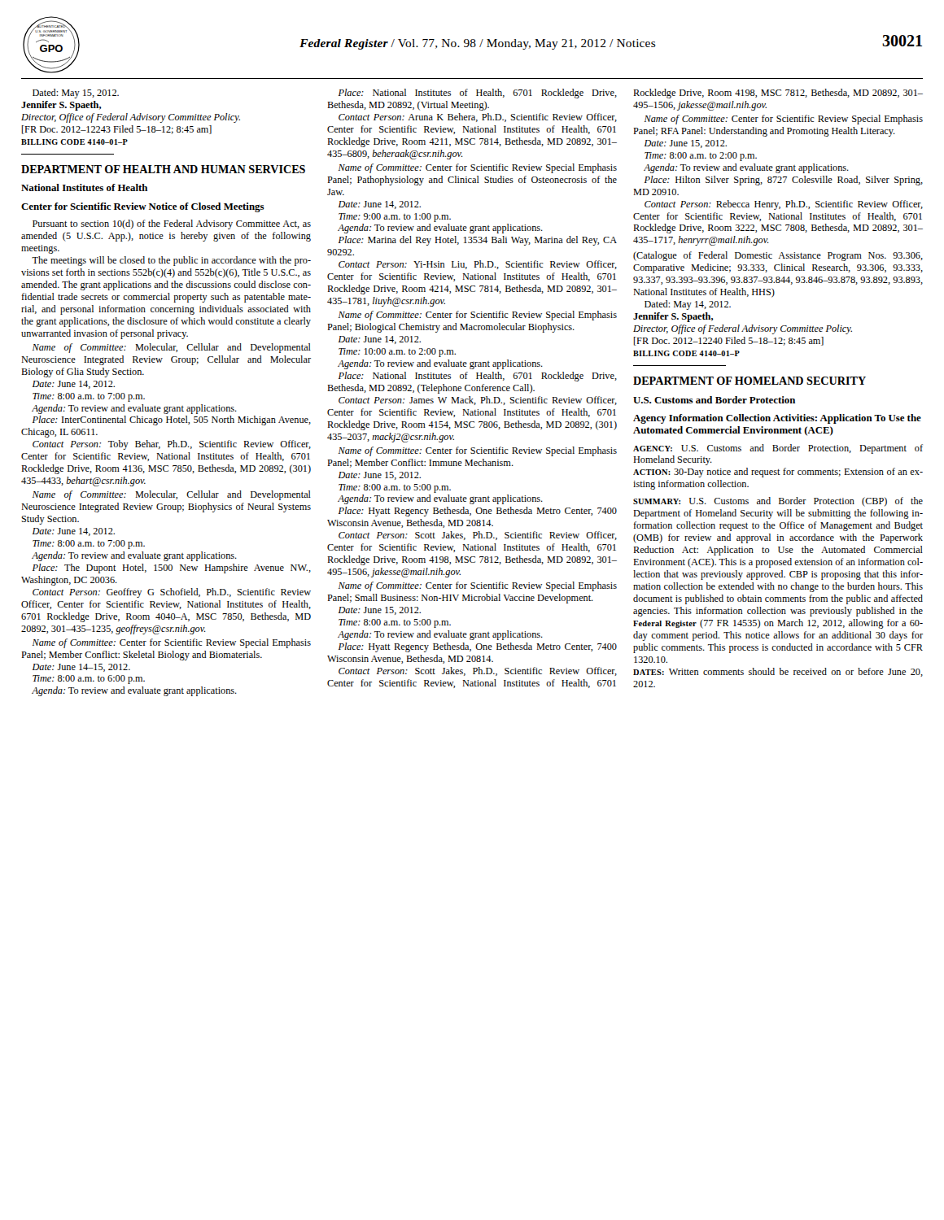AUTHENTICATED U.S. GOVERNMENT INFORMATION GPO
Federal Register / Vol. 77, No. 98 / Monday, May 21, 2012 / Notices
30021
Dated: May 15, 2012.
Jennifer S. Spaeth,
Director, Office of Federal Advisory Committee Policy.
[FR Doc. 2012–12243 Filed 5–18–12; 8:45 am]
BILLING CODE 4140–01–P
DEPARTMENT OF HEALTH AND HUMAN SERVICES
National Institutes of Health
Center for Scientific Review Notice of Closed Meetings
Pursuant to section 10(d) of the Federal Advisory Committee Act, as amended (5 U.S.C. App.), notice is hereby given of the following meetings.
The meetings will be closed to the public in accordance with the provisions set forth in sections 552b(c)(4) and 552b(c)(6), Title 5 U.S.C., as amended. The grant applications and the discussions could disclose confidential trade secrets or commercial property such as patentable material, and personal information concerning individuals associated with the grant applications, the disclosure of which would constitute a clearly unwarranted invasion of personal privacy.
Name of Committee: Molecular, Cellular and Developmental Neuroscience Integrated Review Group; Cellular and Molecular Biology of Glia Study Section.
Date: June 14, 2012.
Time: 8:00 a.m. to 7:00 p.m.
Agenda: To review and evaluate grant applications.
Place: InterContinental Chicago Hotel, 505 North Michigan Avenue, Chicago, IL 60611.
Contact Person: Toby Behar, Ph.D., Scientific Review Officer, Center for Scientific Review, National Institutes of Health, 6701 Rockledge Drive, Room 4136, MSC 7850, Bethesda, MD 20892, (301) 435–4433, behart@csr.nih.gov.
Name of Committee: Molecular, Cellular and Developmental Neuroscience Integrated Review Group; Biophysics of Neural Systems Study Section.
Date: June 14, 2012.
Time: 8:00 a.m. to 7:00 p.m.
Agenda: To review and evaluate grant applications.
Place: The Dupont Hotel, 1500 New Hampshire Avenue NW., Washington, DC 20036.
Contact Person: Geoffrey G Schofield, Ph.D., Scientific Review Officer, Center for Scientific Review, National Institutes of Health, 6701 Rockledge Drive, Room 4040–A, MSC 7850, Bethesda, MD 20892, 301–435–1235, geoffreys@csr.nih.gov.
Name of Committee: Center for Scientific Review Special Emphasis Panel; Member Conflict: Skeletal Biology and Biomaterials.
Date: June 14–15, 2012.
Time: 8:00 a.m. to 6:00 p.m.
Agenda: To review and evaluate grant applications.
Place: National Institutes of Health, 6701 Rockledge Drive, Bethesda, MD 20892, (Virtual Meeting).
Contact Person: Aruna K Behera, Ph.D., Scientific Review Officer, Center for Scientific Review, National Institutes of Health, 6701 Rockledge Drive, Room 4211, MSC 7814, Bethesda, MD 20892, 301–435–6809, beheraak@csr.nih.gov.
Name of Committee: Center for Scientific Review Special Emphasis Panel; Pathophysiology and Clinical Studies of Osteonecrosis of the Jaw.
Date: June 14, 2012.
Time: 9:00 a.m. to 1:00 p.m.
Agenda: To review and evaluate grant applications.
Place: Marina del Rey Hotel, 13534 Bali Way, Marina del Rey, CA 90292.
Contact Person: Yi-Hsin Liu, Ph.D., Scientific Review Officer, Center for Scientific Review, National Institutes of Health, 6701 Rockledge Drive, Room 4214, MSC 7814, Bethesda, MD 20892, 301–435–1781, liuyh@csr.nih.gov.
Name of Committee: Center for Scientific Review Special Emphasis Panel; Biological Chemistry and Macromolecular Biophysics.
Date: June 14, 2012.
Time: 10:00 a.m. to 2:00 p.m.
Agenda: To review and evaluate grant applications.
Place: National Institutes of Health, 6701 Rockledge Drive, Bethesda, MD 20892, (Telephone Conference Call).
Contact Person: James W Mack, Ph.D., Scientific Review Officer, Center for Scientific Review, National Institutes of Health, 6701 Rockledge Drive, Room 4154, MSC 7806, Bethesda, MD 20892, (301) 435–2037, mackj2@csr.nih.gov.
Name of Committee: Center for Scientific Review Special Emphasis Panel; Member Conflict: Immune Mechanism.
Date: June 15, 2012.
Time: 8:00 a.m. to 5:00 p.m.
Agenda: To review and evaluate grant applications.
Place: Hyatt Regency Bethesda, One Bethesda Metro Center, 7400 Wisconsin Avenue, Bethesda, MD 20814.
Contact Person: Scott Jakes, Ph.D., Scientific Review Officer, Center for Scientific Review, National Institutes of Health, 6701 Rockledge Drive, Room 4198, MSC 7812, Bethesda, MD 20892, 301–495–1506, jakesse@mail.nih.gov.
Name of Committee: Center for Scientific Review Special Emphasis Panel; Small Business: Non-HIV Microbial Vaccine Development.
Date: June 15, 2012.
Time: 8:00 a.m. to 5:00 p.m.
Agenda: To review and evaluate grant applications.
Place: Hyatt Regency Bethesda, One Bethesda Metro Center, 7400 Wisconsin Avenue, Bethesda, MD 20814.
Contact Person: Scott Jakes, Ph.D., Scientific Review Officer, Center for Scientific Review, National Institutes of Health, 6701 Rockledge Drive, Room 4198, MSC 7812, Bethesda, MD 20892, 301–495–1506, jakesse@mail.nih.gov.
Name of Committee: Center for Scientific Review Special Emphasis Panel; RFA Panel: Understanding and Promoting Health Literacy.
Date: June 15, 2012.
Time: 8:00 a.m. to 2:00 p.m.
Agenda: To review and evaluate grant applications.
Place: Hilton Silver Spring, 8727 Colesville Road, Silver Spring, MD 20910.
Contact Person: Rebecca Henry, Ph.D., Scientific Review Officer, Center for Scientific Review, National Institutes of Health, 6701 Rockledge Drive, Room 3222, MSC 7808, Bethesda, MD 20892, 301–435–1717, henryrr@mail.nih.gov.
(Catalogue of Federal Domestic Assistance Program Nos. 93.306, Comparative Medicine; 93.333, Clinical Research, 93.306, 93.333, 93.337, 93.393–93.396, 93.837–93.844, 93.846–93.878, 93.892, 93.893, National Institutes of Health, HHS)
Dated: May 14, 2012.
Jennifer S. Spaeth,
Director, Office of Federal Advisory Committee Policy.
[FR Doc. 2012–12240 Filed 5–18–12; 8:45 am]
BILLING CODE 4140–01–P
DEPARTMENT OF HOMELAND SECURITY
U.S. Customs and Border Protection
Agency Information Collection Activities: Application To Use the Automated Commercial Environment (ACE)
AGENCY: U.S. Customs and Border Protection, Department of Homeland Security.
ACTION: 30-Day notice and request for comments; Extension of an existing information collection.
SUMMARY: U.S. Customs and Border Protection (CBP) of the Department of Homeland Security will be submitting the following information collection request to the Office of Management and Budget (OMB) for review and approval in accordance with the Paperwork Reduction Act: Application to Use the Automated Commercial Environment (ACE). This is a proposed extension of an information collection that was previously approved. CBP is proposing that this information collection be extended with no change to the burden hours. This document is published to obtain comments from the public and affected agencies. This information collection was previously published in the Federal Register (77 FR 14535) on March 12, 2012, allowing for a 60-day comment period. This notice allows for an additional 30 days for public comments. This process is conducted in accordance with 5 CFR 1320.10.
DATES: Written comments should be received on or before June 20, 2012.